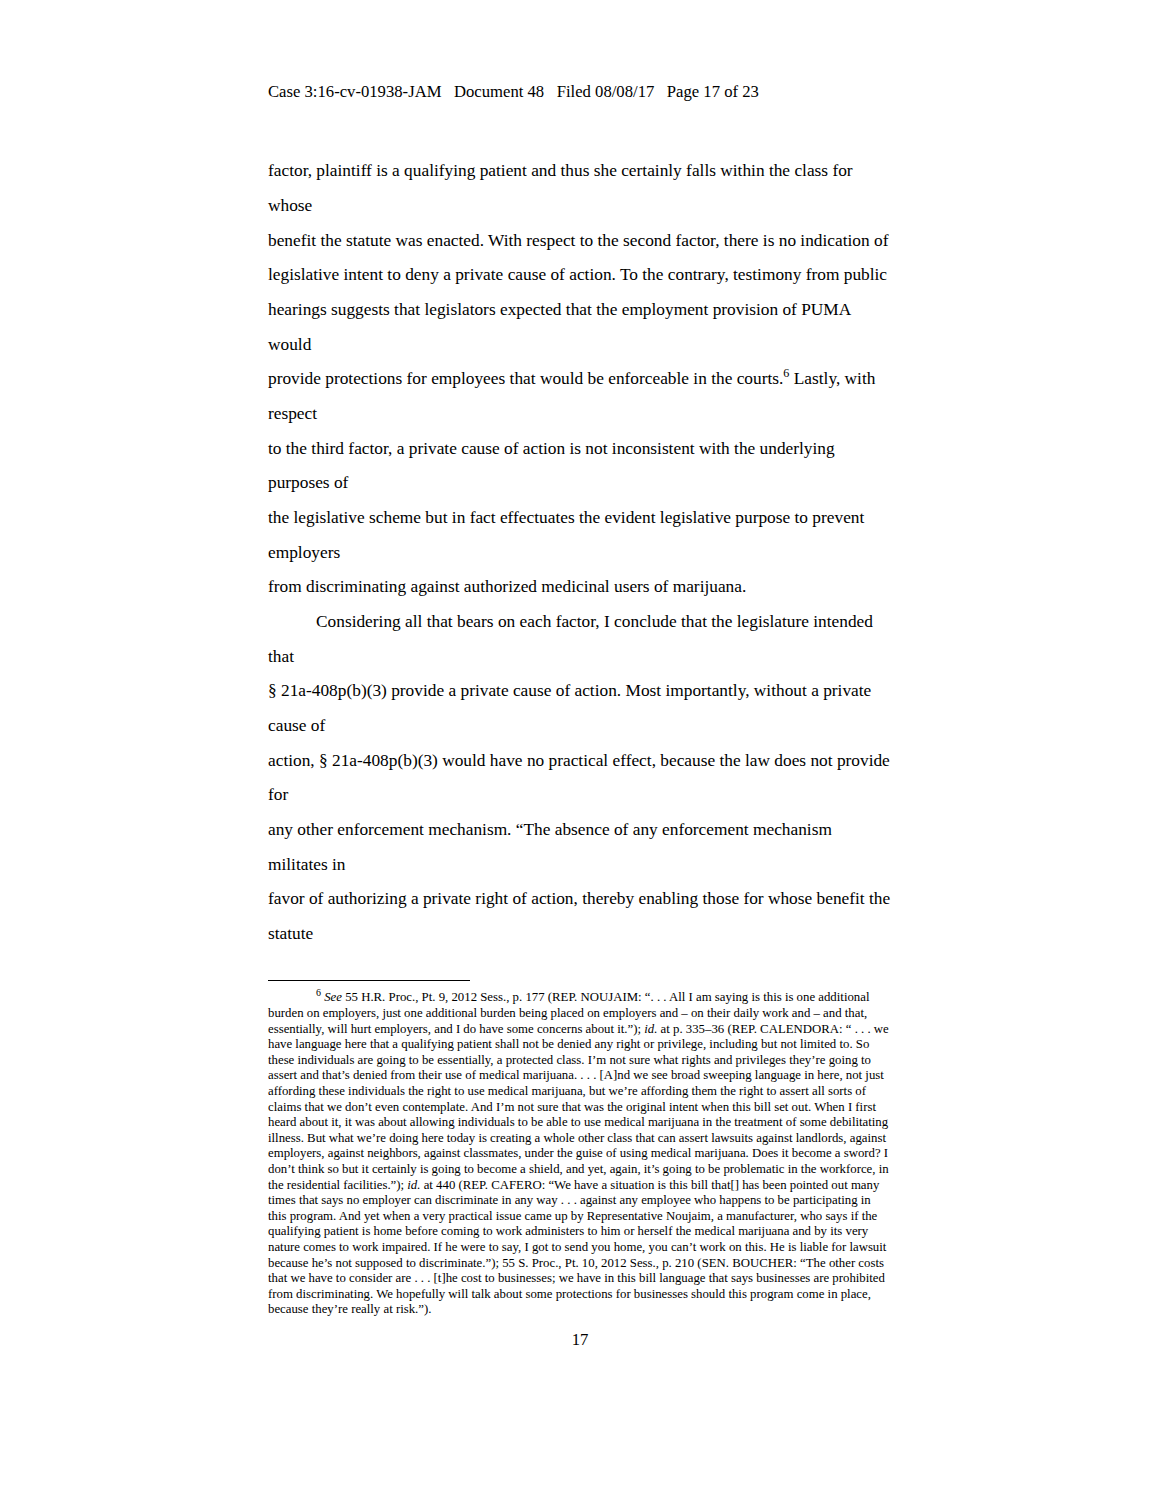Case 3:16-cv-01938-JAM Document 48 Filed 08/08/17 Page 17 of 23
factor, plaintiff is a qualifying patient and thus she certainly falls within the class for whose
benefit the statute was enacted. With respect to the second factor, there is no indication of
legislative intent to deny a private cause of action. To the contrary, testimony from public
hearings suggests that legislators expected that the employment provision of PUMA would
provide protections for employees that would be enforceable in the courts.6 Lastly, with respect
to the third factor, a private cause of action is not inconsistent with the underlying purposes of
the legislative scheme but in fact effectuates the evident legislative purpose to prevent employers
from discriminating against authorized medicinal users of marijuana.
Considering all that bears on each factor, I conclude that the legislature intended that
§ 21a-408p(b)(3) provide a private cause of action. Most importantly, without a private cause of
action, § 21a-408p(b)(3) would have no practical effect, because the law does not provide for
any other enforcement mechanism. “The absence of any enforcement mechanism militates in
favor of authorizing a private right of action, thereby enabling those for whose benefit the statute
6 See 55 H.R. Proc., Pt. 9, 2012 Sess., p. 177 (REP. NOUJAIM: “. . . All I am saying is this is one additional burden on employers, just one additional burden being placed on employers and – on their daily work and – and that, essentially, will hurt employers, and I do have some concerns about it.”); id. at p. 335–36 (REP. CALENDORA: “ . . . we have language here that a qualifying patient shall not be denied any right or privilege, including but not limited to. So these individuals are going to be essentially, a protected class. I’m not sure what rights and privileges they’re going to assert and that’s denied from their use of medical marijuana. . . . [A]nd we see broad sweeping language in here, not just affording these individuals the right to use medical marijuana, but we’re affording them the right to assert all sorts of claims that we don’t even contemplate. And I’m not sure that was the original intent when this bill set out. When I first heard about it, it was about allowing individuals to be able to use medical marijuana in the treatment of some debilitating illness. But what we’re doing here today is creating a whole other class that can assert lawsuits against landlords, against employers, against neighbors, against classmates, under the guise of using medical marijuana. Does it become a sword? I don’t think so but it certainly is going to become a shield, and yet, again, it’s going to be problematic in the workforce, in the residential facilities.”); id. at 440 (REP. CAFERO: “We have a situation is this bill that[] has been pointed out many times that says no employer can discriminate in any way . . . against any employee who happens to be participating in this program. And yet when a very practical issue came up by Representative Noujaim, a manufacturer, who says if the qualifying patient is home before coming to work administers to him or herself the medical marijuana and by its very nature comes to work impaired. If he were to say, I got to send you home, you can’t work on this. He is liable for lawsuit because he’s not supposed to discriminate.”); 55 S. Proc., Pt. 10, 2012 Sess., p. 210 (SEN. BOUCHER: “The other costs that we have to consider are . . . [t]he cost to businesses; we have in this bill language that says businesses are prohibited from discriminating. We hopefully will talk about some protections for businesses should this program come in place, because they’re really at risk.”).
17